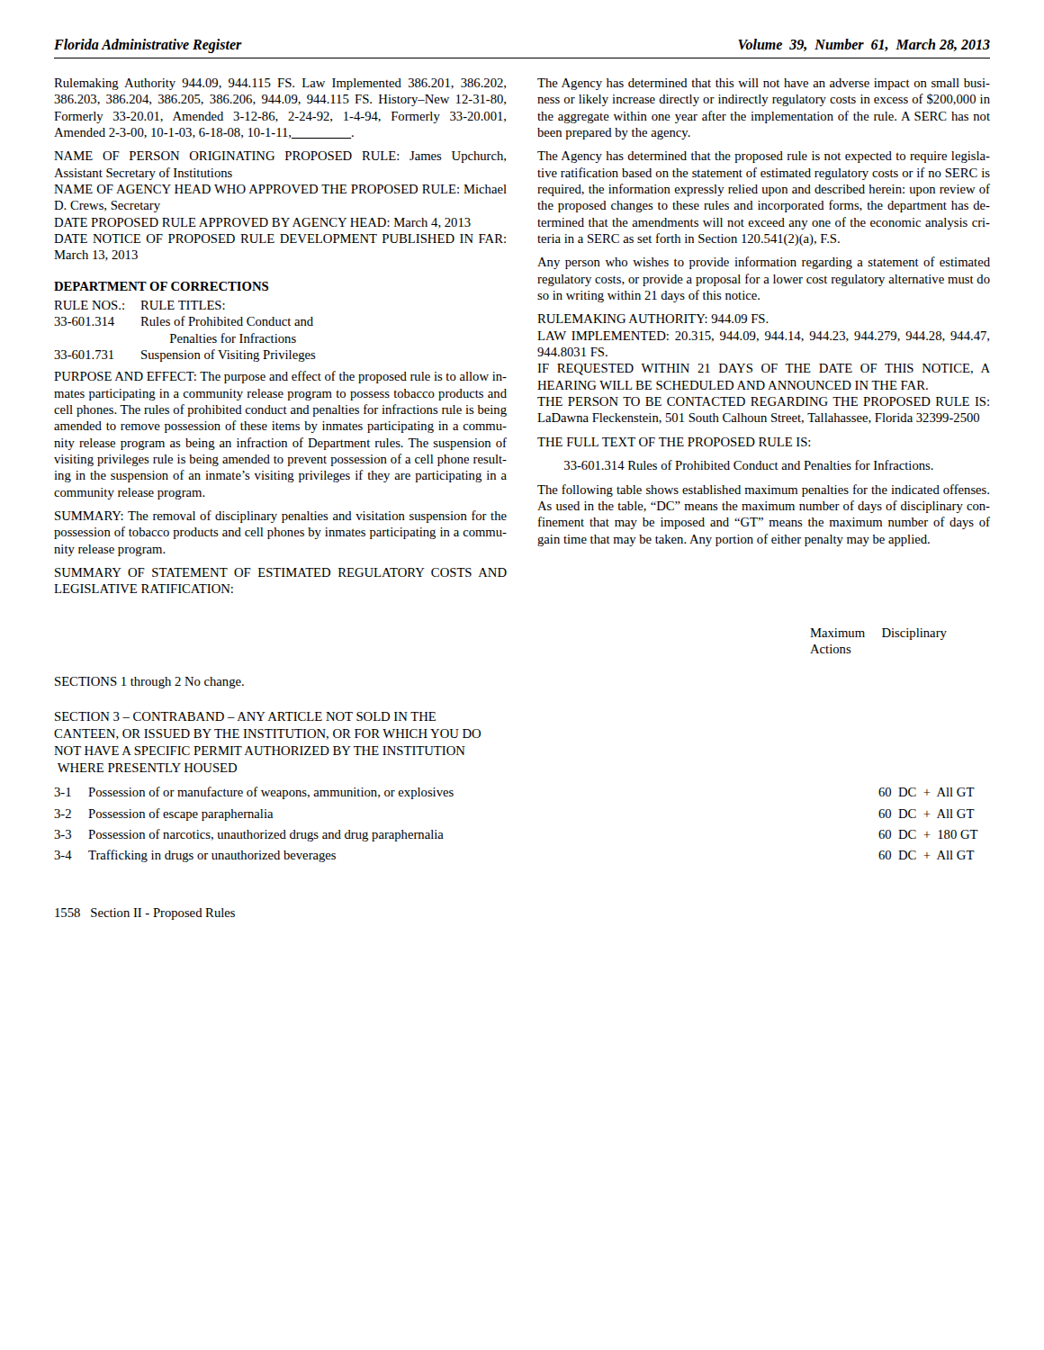Florida Administrative Register
Volume 39, Number 61, March 28, 2013
Rulemaking Authority 944.09, 944.115 FS. Law Implemented 386.201, 386.202, 386.203, 386.204, 386.205, 386.206, 944.09, 944.115 FS. History–New 12-31-80, Formerly 33-20.01, Amended 3-12-86, 2-24-92, 1-4-94, Formerly 33-20.001, Amended 2-3-00, 10-1-03, 6-18-08, 10-1-11,_________.
NAME OF PERSON ORIGINATING PROPOSED RULE: James Upchurch, Assistant Secretary of Institutions
NAME OF AGENCY HEAD WHO APPROVED THE PROPOSED RULE: Michael D. Crews, Secretary
DATE PROPOSED RULE APPROVED BY AGENCY HEAD: March 4, 2013
DATE NOTICE OF PROPOSED RULE DEVELOPMENT PUBLISHED IN FAR: March 13, 2013
DEPARTMENT OF CORRECTIONS
| RULE NOS.: | RULE TITLES: |
| 33-601.314 | Rules of Prohibited Conduct and Penalties for Infractions |
| 33-601.731 | Suspension of Visiting Privileges |
PURPOSE AND EFFECT: The purpose and effect of the proposed rule is to allow inmates participating in a community release program to possess tobacco products and cell phones. The rules of prohibited conduct and penalties for infractions rule is being amended to remove possession of these items by inmates participating in a community release program as being an infraction of Department rules. The suspension of visiting privileges rule is being amended to prevent possession of a cell phone resulting in the suspension of an inmate’s visiting privileges if they are participating in a community release program.
SUMMARY: The removal of disciplinary penalties and visitation suspension for the possession of tobacco products and cell phones by inmates participating in a community release program.
SUMMARY OF STATEMENT OF ESTIMATED REGULATORY COSTS AND LEGISLATIVE RATIFICATION:
The Agency has determined that this will not have an adverse impact on small business or likely increase directly or indirectly regulatory costs in excess of $200,000 in the aggregate within one year after the implementation of the rule. A SERC has not been prepared by the agency.
The Agency has determined that the proposed rule is not expected to require legislative ratification based on the statement of estimated regulatory costs or if no SERC is required, the information expressly relied upon and described herein: upon review of the proposed changes to these rules and incorporated forms, the department has determined that the amendments will not exceed any one of the economic analysis criteria in a SERC as set forth in Section 120.541(2)(a), F.S.
Any person who wishes to provide information regarding a statement of estimated regulatory costs, or provide a proposal for a lower cost regulatory alternative must do so in writing within 21 days of this notice.
RULEMAKING AUTHORITY: 944.09 FS.
LAW IMPLEMENTED: 20.315, 944.09, 944.14, 944.23, 944.279, 944.28, 944.47, 944.8031 FS.
IF REQUESTED WITHIN 21 DAYS OF THE DATE OF THIS NOTICE, A HEARING WILL BE SCHEDULED AND ANNOUNCED IN THE FAR.
THE PERSON TO BE CONTACTED REGARDING THE PROPOSED RULE IS: LaDawna Fleckenstein, 501 South Calhoun Street, Tallahassee, Florida 32399-2500
THE FULL TEXT OF THE PROPOSED RULE IS:
33-601.314 Rules of Prohibited Conduct and Penalties for Infractions.
The following table shows established maximum penalties for the indicated offenses. As used in the table, “DC” means the maximum number of days of disciplinary confinement that may be imposed and “GT” means the maximum number of days of gain time that may be taken. Any portion of either penalty may be applied.
Maximum Disciplinary
Actions
SECTIONS 1 through 2 No change.
SECTION 3 – CONTRABAND – ANY ARTICLE NOT SOLD IN THE
CANTEEN, OR ISSUED BY THE INSTITUTION, OR FOR WHICH YOU DO
NOT HAVE A SPECIFIC PERMIT AUTHORIZED BY THE INSTITUTION
WHERE PRESENTLY HOUSED
| 3-1 | Possession of or manufacture of weapons, ammunition, or explosives | 60 DC + All GT |
| 3-2 | Possession of escape paraphernalia | 60 DC + All GT |
| 3-3 | Possession of narcotics, unauthorized drugs and drug paraphernalia | 60 DC + 180 GT |
| 3-4 | Trafficking in drugs or unauthorized beverages | 60 DC + All GT |
1558 Section II - Proposed Rules